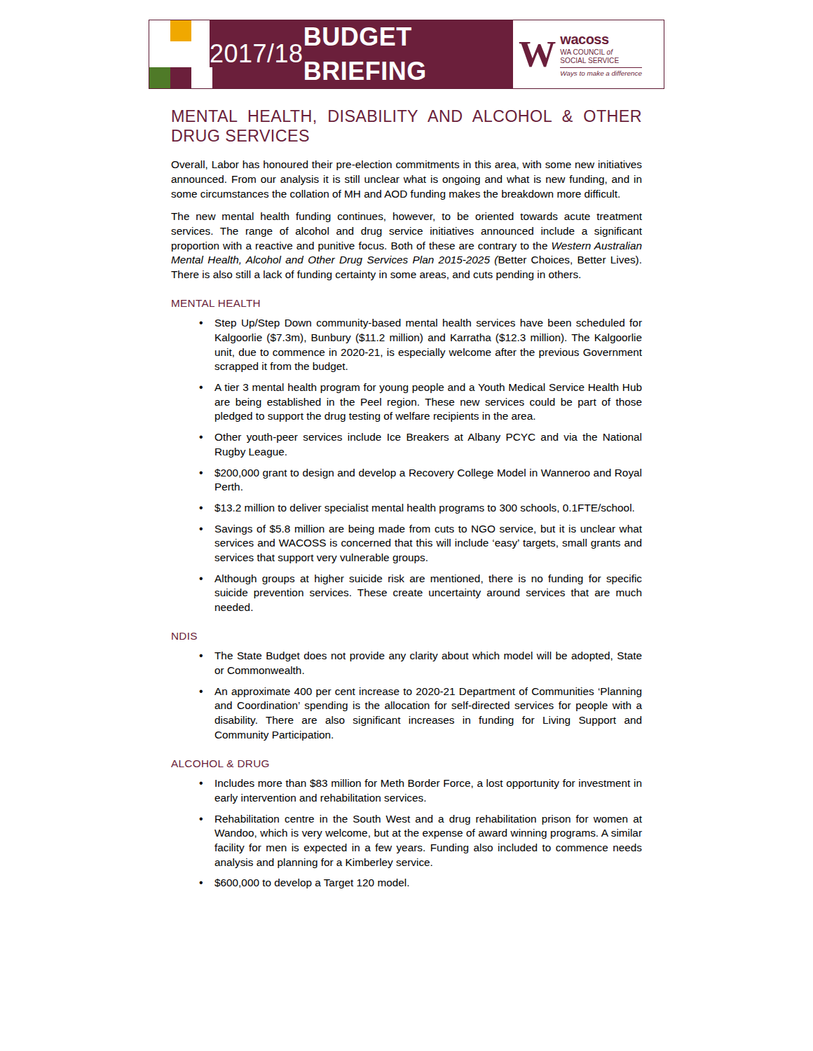2017/18 BUDGET BRIEFING
W
wacoss WA COUNCIL of SOCIAL SERVICE
Ways to make a difference
MENTAL HEALTH, DISABILITY AND ALCOHOL & OTHER DRUG SERVICES
Overall, Labor has honoured their pre-election commitments in this area, with some new initiatives announced. From our analysis it is still unclear what is ongoing and what is new funding, and in some circumstances the collation of MH and AOD funding makes the breakdown more difficult.
The new mental health funding continues, however, to be oriented towards acute treatment services. The range of alcohol and drug service initiatives announced include a significant proportion with a reactive and punitive focus. Both of these are contrary to the Western Australian Mental Health, Alcohol and Other Drug Services Plan 2015-2025 (Better Choices, Better Lives). There is also still a lack of funding certainty in some areas, and cuts pending in others.
MENTAL HEALTH
Step Up/Step Down community-based mental health services have been scheduled for Kalgoorlie ($7.3m), Bunbury ($11.2 million) and Karratha ($12.3 million). The Kalgoorlie unit, due to commence in 2020-21, is especially welcome after the previous Government scrapped it from the budget.
A tier 3 mental health program for young people and a Youth Medical Service Health Hub are being established in the Peel region. These new services could be part of those pledged to support the drug testing of welfare recipients in the area.
Other youth-peer services include Ice Breakers at Albany PCYC and via the National Rugby League.
$200,000 grant to design and develop a Recovery College Model in Wanneroo and Royal Perth.
$13.2 million to deliver specialist mental health programs to 300 schools, 0.1FTE/school.
Savings of $5.8 million are being made from cuts to NGO service, but it is unclear what services and WACOSS is concerned that this will include ‘easy’ targets, small grants and services that support very vulnerable groups.
Although groups at higher suicide risk are mentioned, there is no funding for specific suicide prevention services. These create uncertainty around services that are much needed.
NDIS
The State Budget does not provide any clarity about which model will be adopted, State or Commonwealth.
An approximate 400 per cent increase to 2020-21 Department of Communities ‘Planning and Coordination’ spending is the allocation for self-directed services for people with a disability. There are also significant increases in funding for Living Support and Community Participation.
ALCOHOL & DRUG
Includes more than $83 million for Meth Border Force, a lost opportunity for investment in early intervention and rehabilitation services.
Rehabilitation centre in the South West and a drug rehabilitation prison for women at Wandoo, which is very welcome, but at the expense of award winning programs. A similar facility for men is expected in a few years. Funding also included to commence needs analysis and planning for a Kimberley service.
$600,000 to develop a Target 120 model.